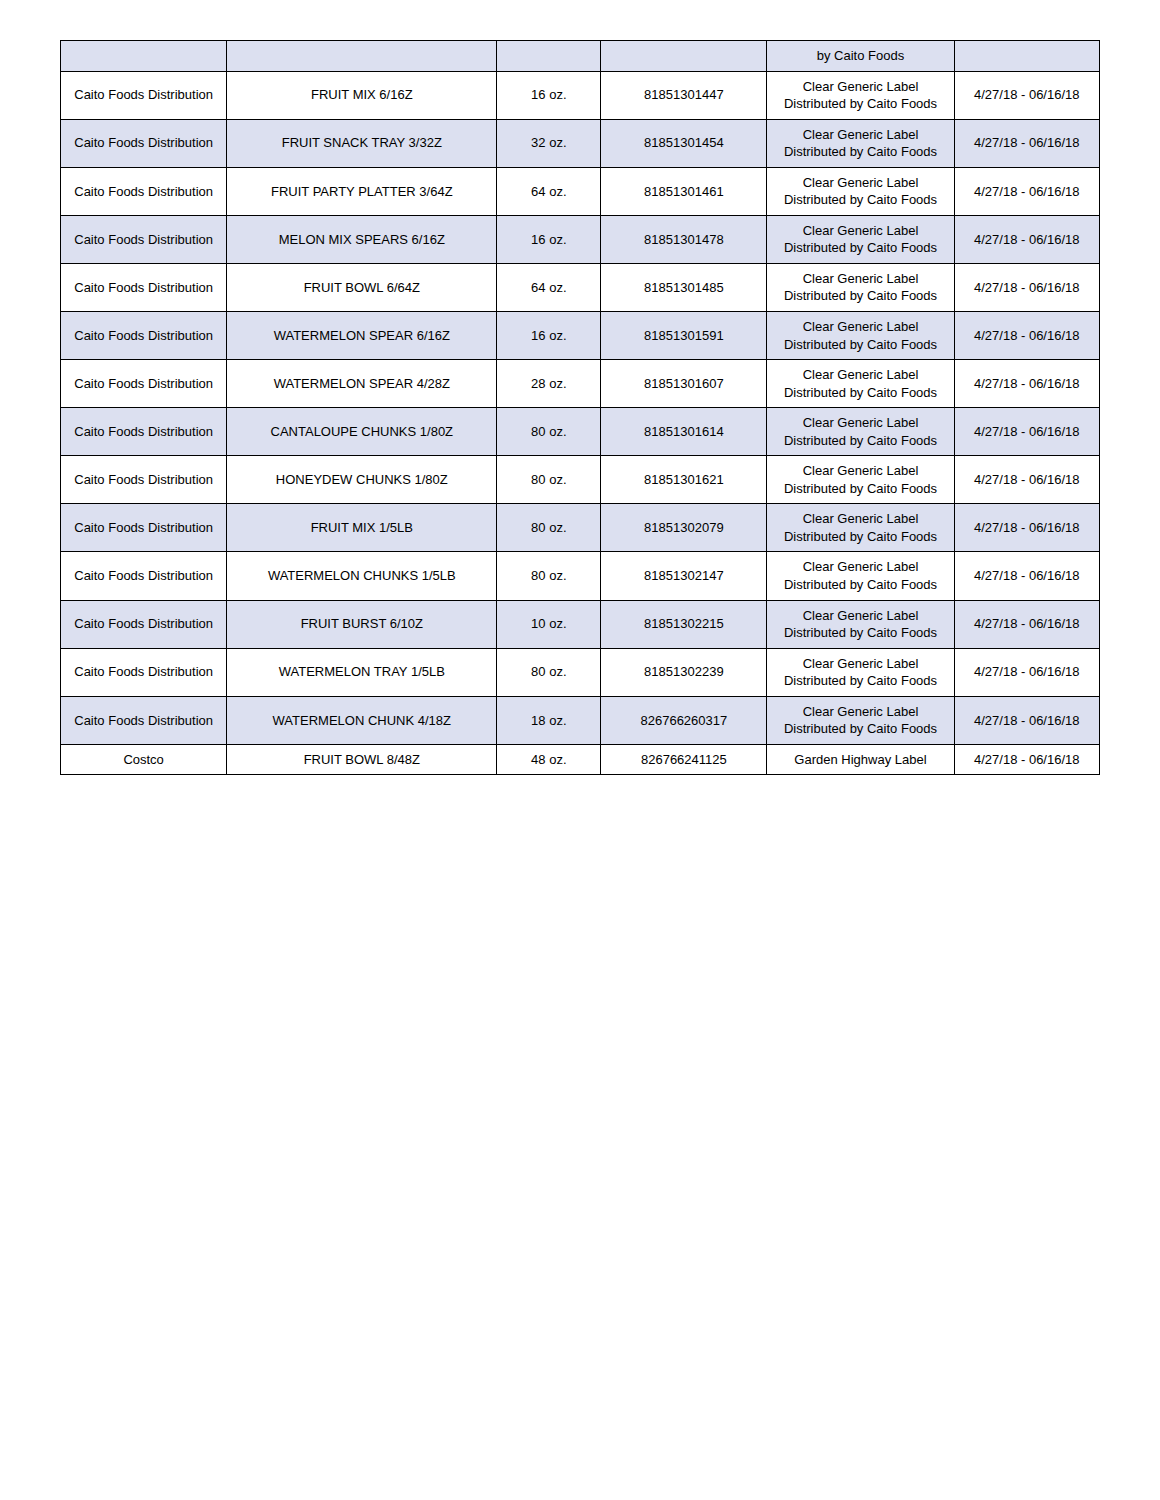| | | | | by Caito Foods | |
| Caito Foods Distribution | FRUIT MIX 6/16Z | 16 oz. | 81851301447 | Clear Generic Label Distributed by Caito Foods | 4/27/18 - 06/16/18 |
| Caito Foods Distribution | FRUIT SNACK TRAY 3/32Z | 32 oz. | 81851301454 | Clear Generic Label Distributed by Caito Foods | 4/27/18 - 06/16/18 |
| Caito Foods Distribution | FRUIT PARTY PLATTER 3/64Z | 64 oz. | 81851301461 | Clear Generic Label Distributed by Caito Foods | 4/27/18 - 06/16/18 |
| Caito Foods Distribution | MELON MIX SPEARS 6/16Z | 16 oz. | 81851301478 | Clear Generic Label Distributed by Caito Foods | 4/27/18 - 06/16/18 |
| Caito Foods Distribution | FRUIT BOWL 6/64Z | 64 oz. | 81851301485 | Clear Generic Label Distributed by Caito Foods | 4/27/18 - 06/16/18 |
| Caito Foods Distribution | WATERMELON SPEAR 6/16Z | 16 oz. | 81851301591 | Clear Generic Label Distributed by Caito Foods | 4/27/18 - 06/16/18 |
| Caito Foods Distribution | WATERMELON SPEAR 4/28Z | 28 oz. | 81851301607 | Clear Generic Label Distributed by Caito Foods | 4/27/18 - 06/16/18 |
| Caito Foods Distribution | CANTALOUPE CHUNKS 1/80Z | 80 oz. | 81851301614 | Clear Generic Label Distributed by Caito Foods | 4/27/18 - 06/16/18 |
| Caito Foods Distribution | HONEYDEW CHUNKS 1/80Z | 80 oz. | 81851301621 | Clear Generic Label Distributed by Caito Foods | 4/27/18 - 06/16/18 |
| Caito Foods Distribution | FRUIT MIX 1/5LB | 80 oz. | 81851302079 | Clear Generic Label Distributed by Caito Foods | 4/27/18 - 06/16/18 |
| Caito Foods Distribution | WATERMELON CHUNKS 1/5LB | 80 oz. | 81851302147 | Clear Generic Label Distributed by Caito Foods | 4/27/18 - 06/16/18 |
| Caito Foods Distribution | FRUIT BURST 6/10Z | 10 oz. | 81851302215 | Clear Generic Label Distributed by Caito Foods | 4/27/18 - 06/16/18 |
| Caito Foods Distribution | WATERMELON TRAY 1/5LB | 80 oz. | 81851302239 | Clear Generic Label Distributed by Caito Foods | 4/27/18 - 06/16/18 |
| Caito Foods Distribution | WATERMELON CHUNK 4/18Z | 18 oz. | 826766260317 | Clear Generic Label Distributed by Caito Foods | 4/27/18 - 06/16/18 |
| Costco | FRUIT BOWL 8/48Z | 48 oz. | 826766241125 | Garden Highway Label | 4/27/18 - 06/16/18 |